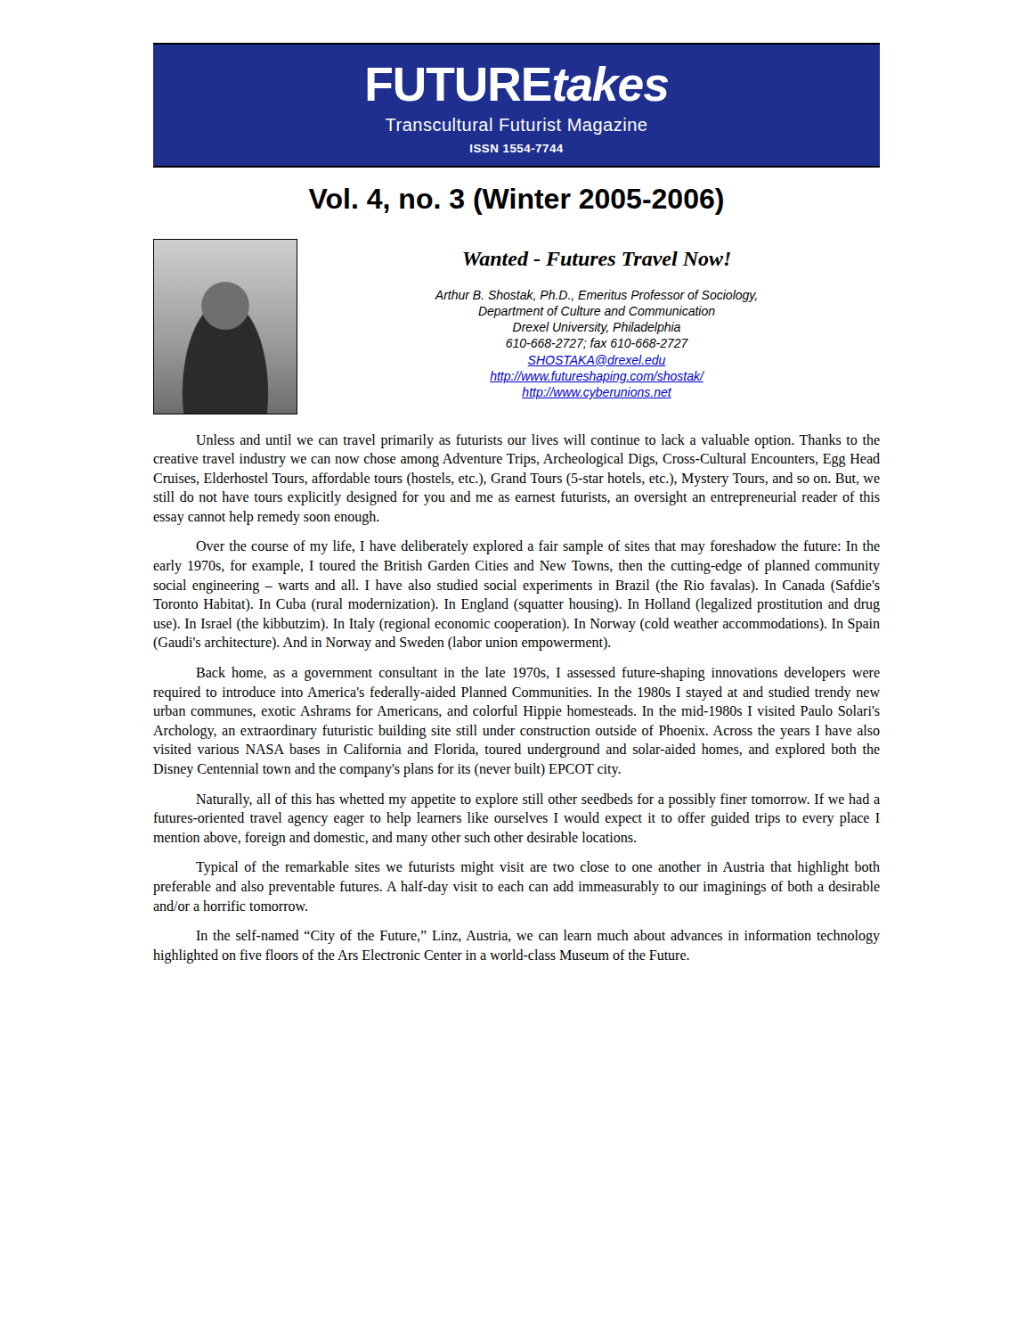FUTUREtakes
Transcultural Futurist Magazine
ISSN 1554-7744
Vol. 4, no. 3 (Winter 2005-2006)
Wanted - Futures Travel Now!
Arthur B. Shostak, Ph.D., Emeritus Professor of Sociology,
Department of Culture and Communication
Drexel University, Philadelphia
610-668-2727; fax 610-668-2727
SHOSTAKA@drexel.edu
http://www.futureshaping.com/shostak/
http://www.cyberunions.net
Unless and until we can travel primarily as futurists our lives will continue to lack a valuable option. Thanks to the creative travel industry we can now chose among Adventure Trips, Archeological Digs, Cross-Cultural Encounters, Egg Head Cruises, Elderhostel Tours, affordable tours (hostels, etc.), Grand Tours (5-star hotels, etc.), Mystery Tours, and so on. But, we still do not have tours explicitly designed for you and me as earnest futurists, an oversight an entrepreneurial reader of this essay cannot help remedy soon enough.
Over the course of my life, I have deliberately explored a fair sample of sites that may foreshadow the future: In the early 1970s, for example, I toured the British Garden Cities and New Towns, then the cutting-edge of planned community social engineering – warts and all. I have also studied social experiments in Brazil (the Rio favalas). In Canada (Safdie's Toronto Habitat). In Cuba (rural modernization). In England (squatter housing). In Holland (legalized prostitution and drug use). In Israel (the kibbutzim). In Italy (regional economic cooperation). In Norway (cold weather accommodations). In Spain (Gaudi's architecture). And in Norway and Sweden (labor union empowerment).
Back home, as a government consultant in the late 1970s, I assessed future-shaping innovations developers were required to introduce into America's federally-aided Planned Communities. In the 1980s I stayed at and studied trendy new urban communes, exotic Ashrams for Americans, and colorful Hippie homesteads. In the mid-1980s I visited Paulo Solari's Archology, an extraordinary futuristic building site still under construction outside of Phoenix. Across the years I have also visited various NASA bases in California and Florida, toured underground and solar-aided homes, and explored both the Disney Centennial town and the company's plans for its (never built) EPCOT city.
Naturally, all of this has whetted my appetite to explore still other seedbeds for a possibly finer tomorrow. If we had a futures-oriented travel agency eager to help learners like ourselves I would expect it to offer guided trips to every place I mention above, foreign and domestic, and many other such other desirable locations.
Typical of the remarkable sites we futurists might visit are two close to one another in Austria that highlight both preferable and also preventable futures. A half-day visit to each can add immeasurably to our imaginings of both a desirable and/or a horrific tomorrow.
In the self-named “City of the Future,” Linz, Austria, we can learn much about advances in information technology highlighted on five floors of the Ars Electronic Center in a world-class Museum of the Future.